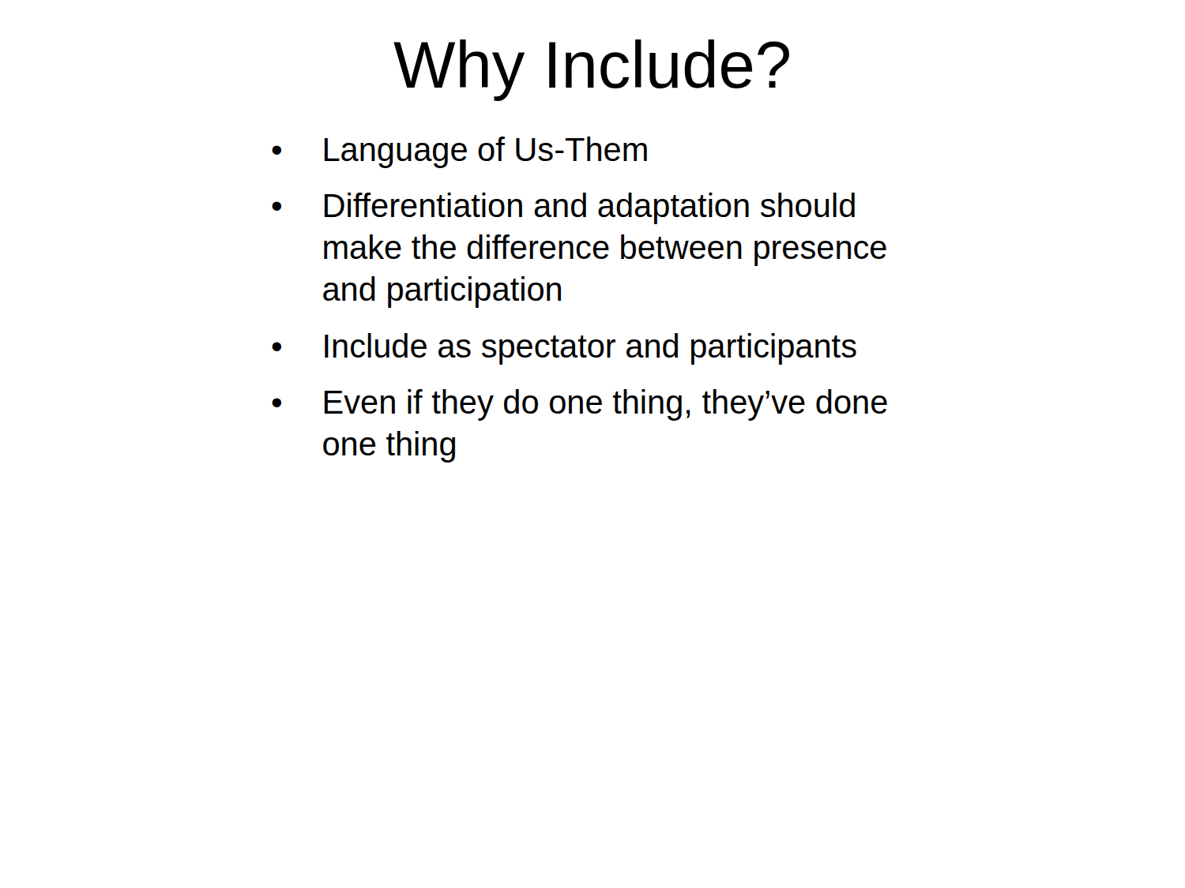Why Include?
Language of Us-Them
Differentiation and adaptation should make the difference between presence and participation
Include as spectator and participants
Even if they do one thing, they’ve done one thing